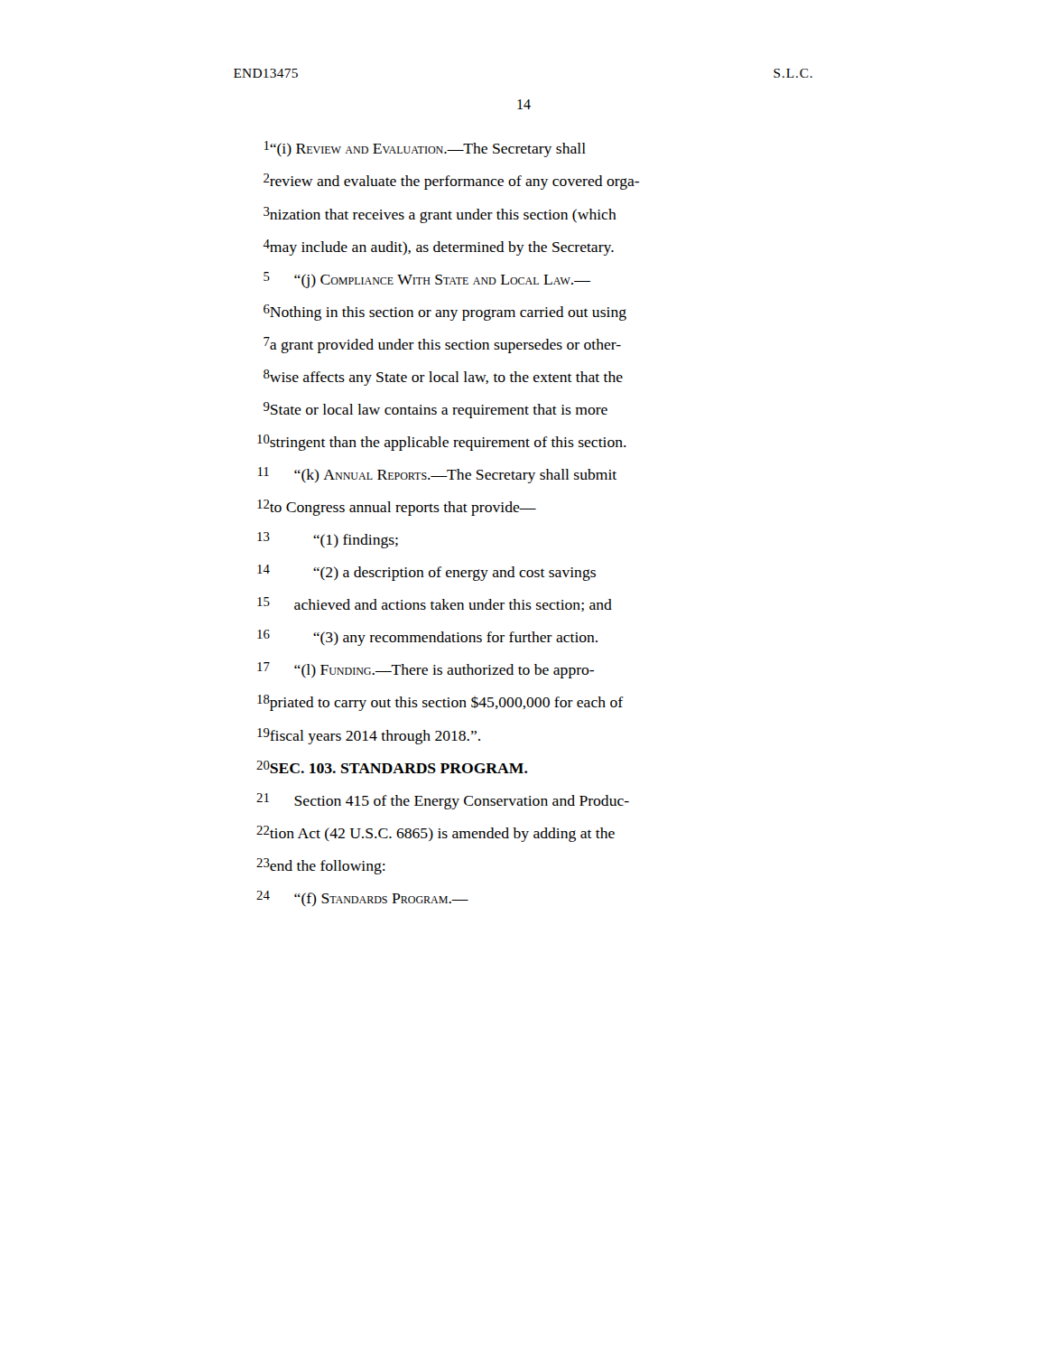END13475 S.L.C.
14
| 1 | “(i) Review and Evaluation. —The Secretary shall |
| 2 | review and evaluate the performance of any covered orga- |
| 3 | nization that receives a grant under this section (which |
| 4 | may include an audit), as determined by the Secretary. |
| 5 | “(j) Compliance With State and Local Law. — |
| 6 | Nothing in this section or any program carried out using |
| 7 | a grant provided under this section supersedes or other- |
| 8 | wise affects any State or local law, to the extent that the |
| 9 | State or local law contains a requirement that is more |
| 10 | stringent than the applicable requirement of this section. |
| 11 | “(k) Annual Reports. —The Secretary shall submit |
| 12 | to Congress annual reports that provide— |
| 13 | “(1) findings; |
| 14 | “(2) a description of energy and cost savings |
| 15 | achieved and actions taken under this section; and |
| 16 | “(3) any recommendations for further action. |
| 17 | “(l) Funding. —There is authorized to be appro- |
| 18 | priated to carry out this section $45,000,000 for each of |
| 19 | fiscal years 2014 through 2018.”. |
| 20 | SEC. 103. STANDARDS PROGRAM. |
| 21 | Section 415 of the Energy Conservation and Produc- |
| 22 | tion Act (42 U.S.C. 6865) is amended by adding at the |
| 23 | end the following: |
| 24 | “(f) Standards Program. — |